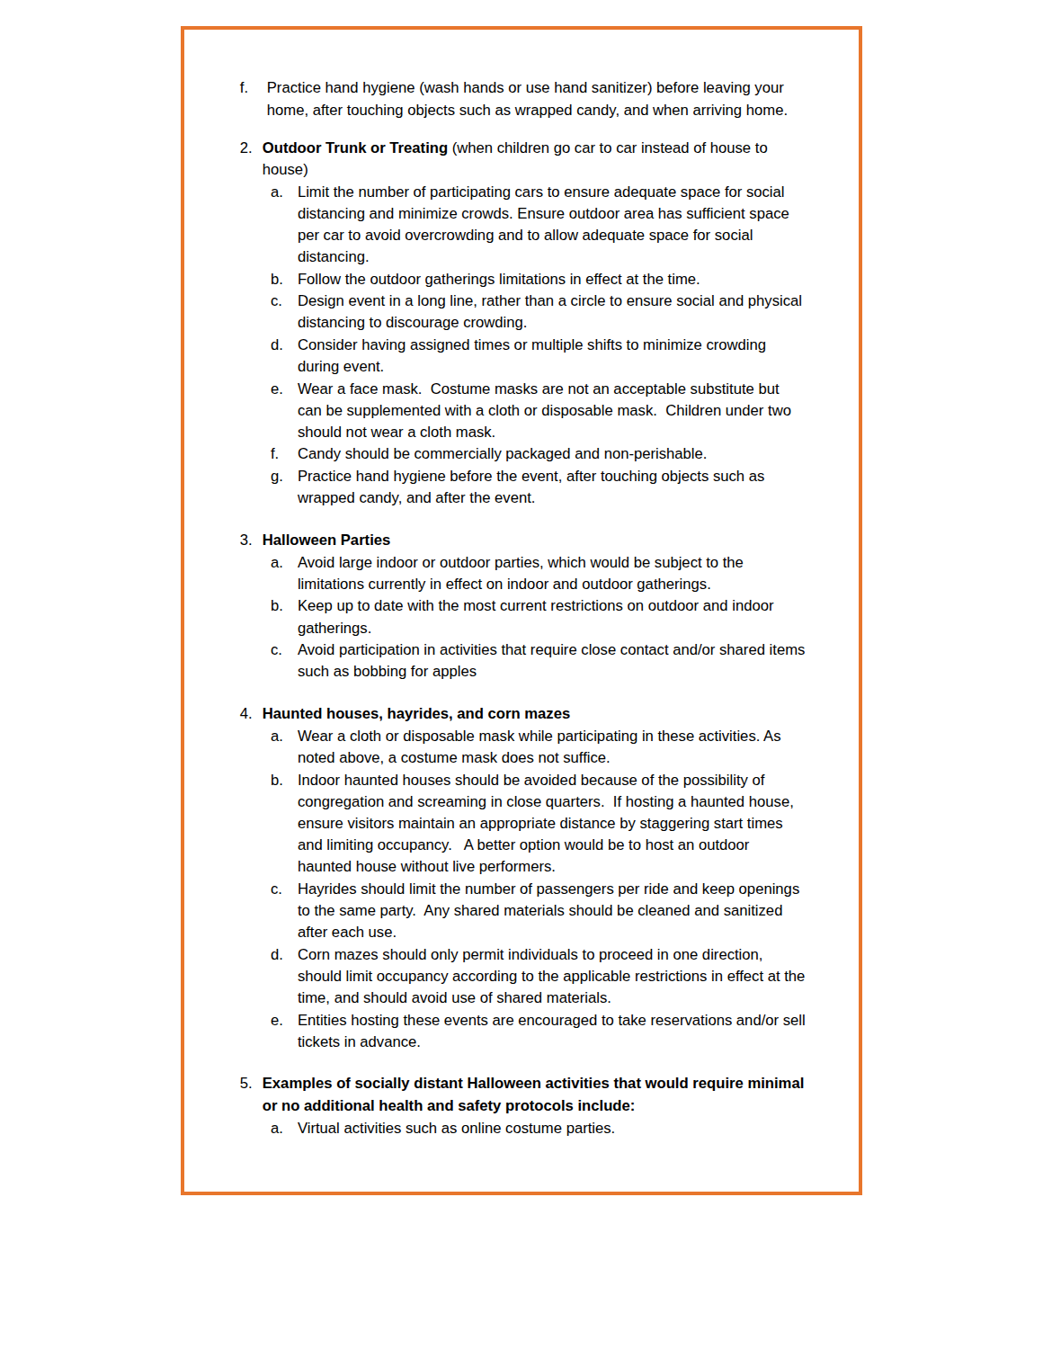f. Practice hand hygiene (wash hands or use hand sanitizer) before leaving your home, after touching objects such as wrapped candy, and when arriving home.
2. Outdoor Trunk or Treating (when children go car to car instead of house to house)
a. Limit the number of participating cars to ensure adequate space for social distancing and minimize crowds. Ensure outdoor area has sufficient space per car to avoid overcrowding and to allow adequate space for social distancing.
b. Follow the outdoor gatherings limitations in effect at the time.
c. Design event in a long line, rather than a circle to ensure social and physical distancing to discourage crowding.
d. Consider having assigned times or multiple shifts to minimize crowding during event.
e. Wear a face mask. Costume masks are not an acceptable substitute but can be supplemented with a cloth or disposable mask. Children under two should not wear a cloth mask.
f. Candy should be commercially packaged and non-perishable.
g. Practice hand hygiene before the event, after touching objects such as wrapped candy, and after the event.
3. Halloween Parties
a. Avoid large indoor or outdoor parties, which would be subject to the limitations currently in effect on indoor and outdoor gatherings.
b. Keep up to date with the most current restrictions on outdoor and indoor gatherings.
c. Avoid participation in activities that require close contact and/or shared items such as bobbing for apples
4. Haunted houses, hayrides, and corn mazes
a. Wear a cloth or disposable mask while participating in these activities. As noted above, a costume mask does not suffice.
b. Indoor haunted houses should be avoided because of the possibility of congregation and screaming in close quarters. If hosting a haunted house, ensure visitors maintain an appropriate distance by staggering start times and limiting occupancy. A better option would be to host an outdoor haunted house without live performers.
c. Hayrides should limit the number of passengers per ride and keep openings to the same party. Any shared materials should be cleaned and sanitized after each use.
d. Corn mazes should only permit individuals to proceed in one direction, should limit occupancy according to the applicable restrictions in effect at the time, and should avoid use of shared materials.
e. Entities hosting these events are encouraged to take reservations and/or sell tickets in advance.
5. Examples of socially distant Halloween activities that would require minimal or no additional health and safety protocols include:
a. Virtual activities such as online costume parties.